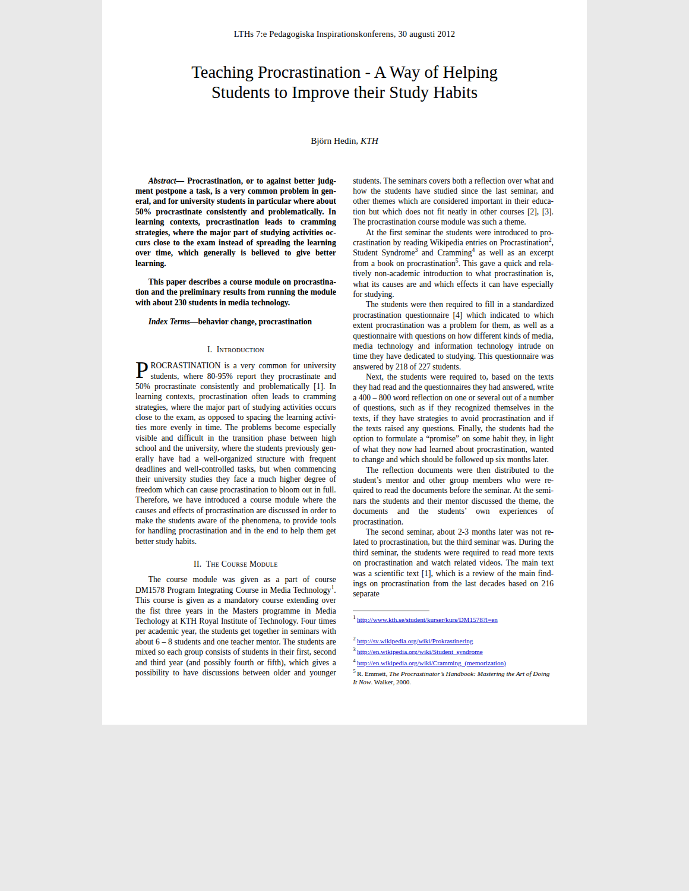LTHs 7:e Pedagogiska Inspirationskonferens, 30 augusti 2012
Teaching Procrastination - A Way of Helping
Students to Improve their Study Habits
Björn Hedin, KTH
Abstract— Procrastination, or to against better judgment postpone a task, is a very common problem in general, and for university students in particular where about 50% procrastinate consistently and problematically. In learning contexts, procrastination leads to cramming strategies, where the major part of studying activities occurs close to the exam instead of spreading the learning over time, which generally is believed to give better learning.
This paper describes a course module on procrastination and the preliminary results from running the module with about 230 students in media technology.
Index Terms—behavior change, procrastination
I. Introduction
PROCRASTINATION is a very common for university students, where 80-95% report they procrastinate and 50% procrastinate consistently and problematically [1]. In learning contexts, procrastination often leads to cramming strategies, where the major part of studying activities occurs close to the exam, as opposed to spacing the learning activities more evenly in time. The problems become especially visible and difficult in the transition phase between high school and the university, where the students previously generally have had a well-organized structure with frequent deadlines and well-controlled tasks, but when commencing their university studies they face a much higher degree of freedom which can cause procrastination to bloom out in full. Therefore, we have introduced a course module where the causes and effects of procrastination are discussed in order to make the students aware of the phenomena, to provide tools for handling procrastination and in the end to help them get better study habits.
II. The Course Module
The course module was given as a part of course DM1578 Program Integrating Course in Media Technology1. This course is given as a mandatory course extending over the fist three years in the Masters programme in Media Techology at KTH Royal Institute of Technology. Four times per academic year, the students get together in seminars with about 6 – 8 students and one teacher mentor. The students are mixed so each group consists of students in their first, second and third year (and possibly fourth or fifth), which gives a possibility to have discussions between older and younger students. The seminars covers both a reflection over what and how the students have studied since the last seminar, and other themes which are considered important in their education but which does not fit neatly in other courses [2], [3]. The procrastination course module was such a theme.
At the first seminar the students were introduced to procrastination by reading Wikipedia entries on Procrastination2, Student Syndrome3 and Cramming4 as well as an excerpt from a book on procrastination5. This gave a quick and relatively non-academic introduction to what procrastination is, what its causes are and which effects it can have especially for studying.
The students were then required to fill in a standardized procrastination questionnaire [4] which indicated to which extent procrastination was a problem for them, as well as a questionnaire with questions on how different kinds of media, media technology and information technology intrude on time they have dedicated to studying. This questionnaire was answered by 218 of 227 students.
Next, the students were required to, based on the texts they had read and the questionnaires they had answered, write a 400 – 800 word reflection on one or several out of a number of questions, such as if they recognized themselves in the texts, if they have strategies to avoid procrastination and if the texts raised any questions. Finally, the students had the option to formulate a “promise” on some habit they, in light of what they now had learned about procrastination, wanted to change and which should be followed up six months later.
The reflection documents were then distributed to the student’s mentor and other group members who were required to read the documents before the seminar. At the seminars the students and their mentor discussed the theme, the documents and the students’ own experiences of procrastination.
The second seminar, about 2-3 months later was not related to procrastination, but the third seminar was. During the third seminar, the students were required to read more texts on procrastination and watch related videos. The main text was a scientific text [1], which is a review of the main findings on procrastination from the last decades based on 216 separate
1 http://www.kth.se/student/kurser/kurs/DM1578?l=en
2 http://sv.wikipedia.org/wiki/Prokrastinering
3 http://en.wikipedia.org/wiki/Student_syndrome
4 http://en.wikipedia.org/wiki/Cramming_(memorization)
5 R. Emmett, The Procrastinator’s Handbook: Mastering the Art of Doing It Now. Walker, 2000.